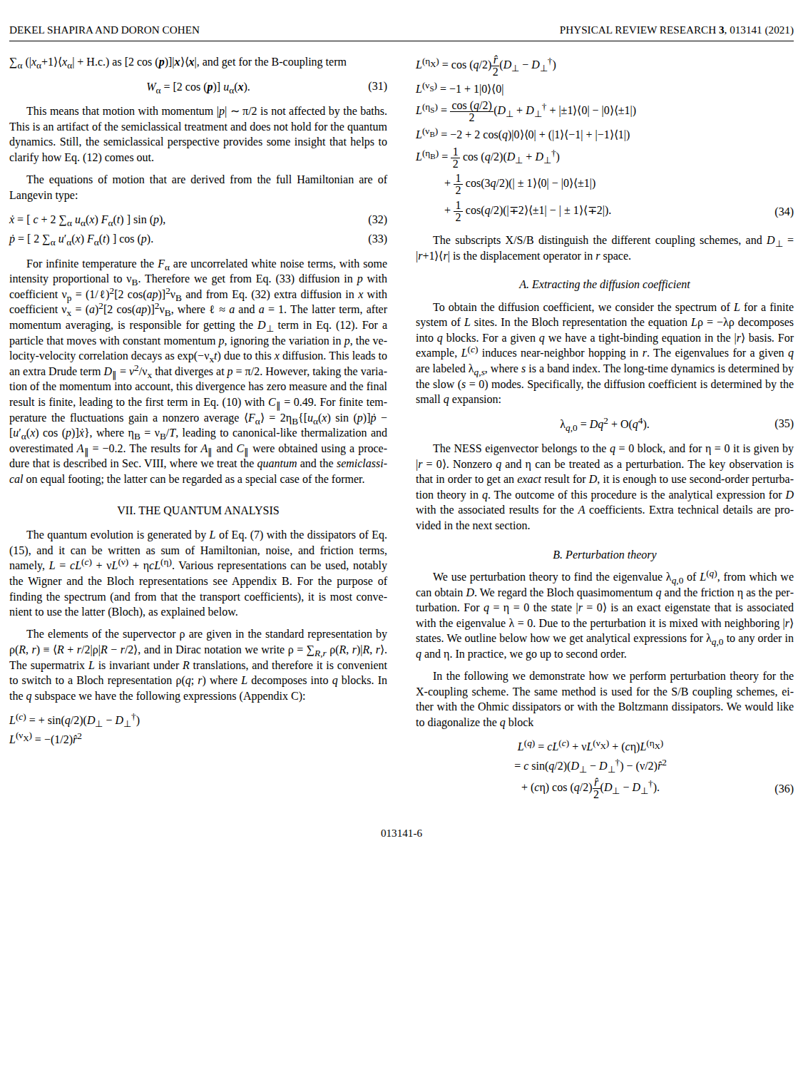DEKEL SHAPIRA AND DORON COHEN PHYSICAL REVIEW RESEARCH 3, 013141 (2021)
∑α (|xα+1⟩⟨xα| + H.c.) as [2 cos (p)]|x⟩⟨x|, and get for the B-coupling term
Wα = [2 cos (p)] uα(x). (31)
This means that motion with momentum |p| ∼ π/2 is not affected by the baths. This is an artifact of the semiclassical treatment and does not hold for the quantum dynamics. Still, the semiclassical perspective provides some insight that helps to clarify how Eq. (12) comes out.
The equations of motion that are derived from the full Hamiltonian are of Langevin type:
ẋ = [ c + 2 ∑α uα(x) Fα(t) ] sin (p), (32) ṗ = [ 2 ∑α u′α(x) Fα(t) ] cos (p). (33)
For infinite temperature the Fα are uncorrelated white noise terms, with some intensity proportional to νB. Therefore we get from Eq. (33) diffusion in p with coefficient νp = (1/ℓ)2[2 cos(ap)]2νB and from Eq. (32) extra diffusion in x with coefficient νx = (a)2[2 cos(ap)]2νB, where ℓ ≈ a and a = 1. The latter term, after momentum averaging, is responsible for getting the D⊥ term in Eq. (12). For a particle that moves with constant momentum p, ignoring the variation in p, the velocity-velocity correlation decays as exp(−νxt) due to this x diffusion. This leads to an extra Drude term D∥ = v2/νx that diverges at p = π/2. However, taking the variation of the momentum into account, this divergence has zero measure and the final result is finite, leading to the first term in Eq. (10) with C∥ = 0.49. For finite temperature the fluctuations gain a nonzero average ⟨Fα⟩ = 2ηB{[uα(x) sin (p)]ṗ − [u′α(x) cos (p)]ẋ}, where ηB = νB/T, leading to canonical-like thermalization and overestimated A∥ = −0.2. The results for A∥ and C∥ were obtained using a procedure that is described in Sec. VIII, where we treat the quantum and the semiclassical on equal footing; the latter can be regarded as a special case of the former.
VII. THE QUANTUM ANALYSIS
The quantum evolution is generated by L of Eq. (7) with the dissipators of Eq. (15), and it can be written as sum of Hamiltonian, noise, and friction terms, namely, L = cL(c) + νL(ν) + ηcL(η). Various representations can be used, notably the Wigner and the Bloch representations see Appendix B. For the purpose of finding the spectrum (and from that the transport coefficients), it is most convenient to use the latter (Bloch), as explained below.
The elements of the supervector ρ are given in the standard representation by ρ(R, r) ≡ ⟨R + r/2|ρ|R − r/2⟩, and in Dirac notation we write ρ = ∑R,r ρ(R, r)|R, r⟩. The supermatrix L is invariant under R translations, and therefore it is convenient to switch to a Bloch representation ρ(q; r) where L decomposes into q blocks. In the q subspace we have the following expressions (Appendix C):
L(c) = + sin(q/2)(D⊥ − D⊥†) L(νX) = −(1/2)r̂2
L(ηX) = cos (q/2)r̂2(D⊥ − D⊥†) L(νS) = −1 + 1|0⟩⟨0| L(ηS) = cos (q/2) 2(D⊥ + D⊥† + |±1⟩⟨0| − |0⟩⟨±1|) L(νB) = −2 + 2 cos(q)|0⟩⟨0| + (|1⟩⟨−1| + |−1⟩⟨1|) L(ηB) = 12 cos (q/2)(D⊥ + D⊥†) + 12 cos(3q/2)(| ± 1⟩⟨0| − |0⟩⟨±1|) + 12 cos(q/2)(|∓2⟩⟨±1| − | ± 1⟩⟨∓2|). (34)
The subscripts X/S/B distinguish the different coupling schemes, and D⊥ = |r+1⟩⟨r| is the displacement operator in r space.
A. Extracting the diffusion coefficient
To obtain the diffusion coefficient, we consider the spectrum of L for a finite system of L sites. In the Bloch representation the equation Lρ = −λρ decomposes into q blocks. For a given q we have a tight-binding equation in the |r⟩ basis. For example, L(c) induces near-neighbor hopping in r. The eigenvalues for a given q are labeled λq,s, where s is a band index. The long-time dynamics is determined by the slow (s = 0) modes. Specifically, the diffusion coefficient is determined by the small q expansion:
λq,0 = Dq2 + O(q4). (35)
The NESS eigenvector belongs to the q = 0 block, and for η = 0 it is given by |r = 0⟩. Nonzero q and η can be treated as a perturbation. The key observation is that in order to get an exact result for D, it is enough to use second-order perturbation theory in q. The outcome of this procedure is the analytical expression for D with the associated results for the A coefficients. Extra technical details are provided in the next section.
B. Perturbation theory
We use perturbation theory to find the eigenvalue λq,0 of L(q), from which we can obtain D. We regard the Bloch quasimomentum q and the friction η as the perturbation. For q = η = 0 the state |r = 0⟩ is an exact eigenstate that is associated with the eigenvalue λ = 0. Due to the perturbation it is mixed with neighboring |r⟩ states. We outline below how we get analytical expressions for λq,0 to any order in q and η. In practice, we go up to second order.
In the following we demonstrate how we perform perturbation theory for the X-coupling scheme. The same method is used for the S/B coupling schemes, either with the Ohmic dissipators or with the Boltzmann dissipators. We would like to diagonalize the q block
L(q) = cL(c) + νL(νX) + (cη)L(ηX) = c sin(q/2)(D⊥ − D⊥†) − (ν/2)r̂2 + (cη) cos (q/2)r̂2(D⊥ − D⊥†). (36)
013141-6